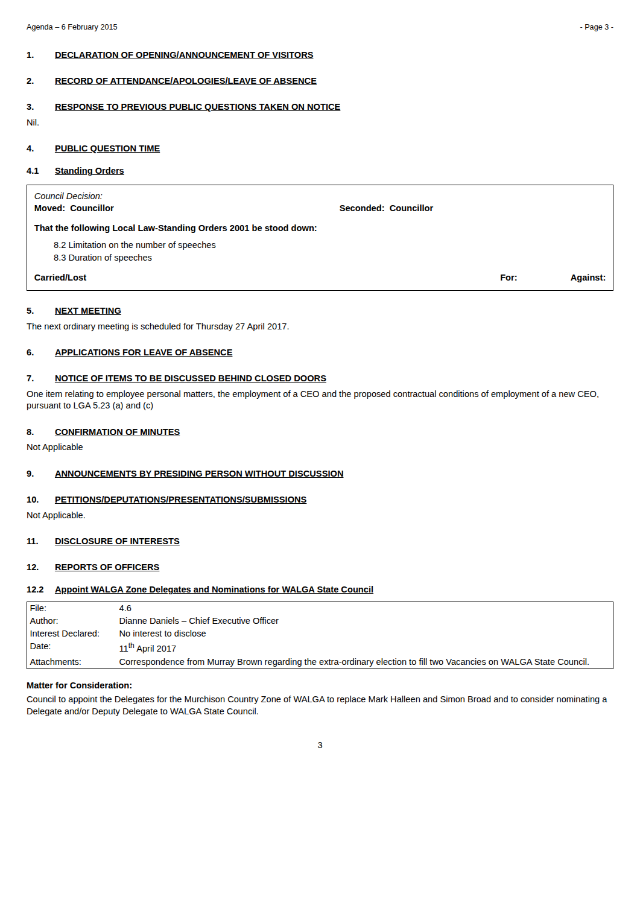Agenda – 6 February 2015 - Page 3 -
1. DECLARATION OF OPENING/ANNOUNCEMENT OF VISITORS
2. RECORD OF ATTENDANCE/APOLOGIES/LEAVE OF ABSENCE
3. RESPONSE TO PREVIOUS PUBLIC QUESTIONS TAKEN ON NOTICE
Nil.
4. PUBLIC QUESTION TIME
4.1 Standing Orders
Council Decision:
Moved: Councillor Seconded: Councillor
That the following Local Law-Standing Orders 2001 be stood down:
8.2 Limitation on the number of speeches
8.3 Duration of speeches
Carried/Lost For: Against:
5. NEXT MEETING
The next ordinary meeting is scheduled for Thursday 27 April 2017.
6. APPLICATIONS FOR LEAVE OF ABSENCE
7. NOTICE OF ITEMS TO BE DISCUSSED BEHIND CLOSED DOORS
One item relating to employee personal matters, the employment of a CEO and the proposed contractual conditions of employment of a new CEO, pursuant to LGA 5.23 (a) and (c)
8. CONFIRMATION OF MINUTES
Not Applicable
9. ANNOUNCEMENTS BY PRESIDING PERSON WITHOUT DISCUSSION
10. PETITIONS/DEPUTATIONS/PRESENTATIONS/SUBMISSIONS
Not Applicable.
11. DISCLOSURE OF INTERESTS
12. REPORTS OF OFFICERS
12.2 Appoint WALGA Zone Delegates and Nominations for WALGA State Council
| File: | 4.6 |
| Author: | Dianne Daniels – Chief Executive Officer |
| Interest Declared: | No interest to disclose |
| Date: | 11 th April 2017 |
| Attachments: | Correspondence from Murray Brown regarding the extra-ordinary election to fill two Vacancies on WALGA State Council. |
Matter for Consideration:
Council to appoint the Delegates for the Murchison Country Zone of WALGA to replace Mark Halleen and Simon Broad and to consider nominating a Delegate and/or Deputy Delegate to WALGA State Council.
3